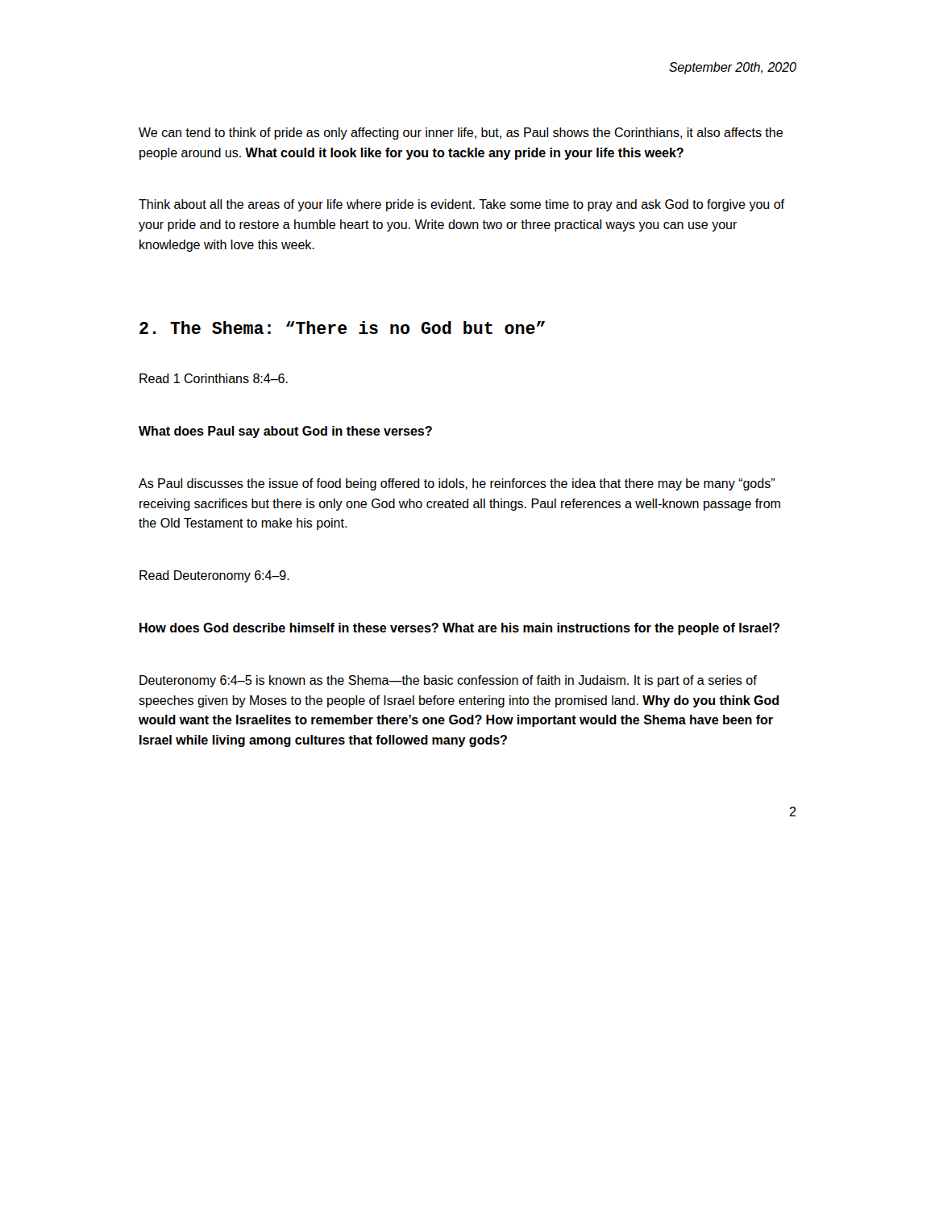September 20th, 2020
We can tend to think of pride as only affecting our inner life, but, as Paul shows the Corinthians, it also affects the people around us. What could it look like for you to tackle any pride in your life this week?
Think about all the areas of your life where pride is evident. Take some time to pray and ask God to forgive you of your pride and to restore a humble heart to you. Write down two or three practical ways you can use your knowledge with love this week.
2. The Shema: “There is no God but one”
Read 1 Corinthians 8:4–6.
What does Paul say about God in these verses?
As Paul discusses the issue of food being offered to idols, he reinforces the idea that there may be many “gods” receiving sacrifices but there is only one God who created all things. Paul references a well-known passage from the Old Testament to make his point.
Read Deuteronomy 6:4–9.
How does God describe himself in these verses? What are his main instructions for the people of Israel?
Deuteronomy 6:4–5 is known as the Shema—the basic confession of faith in Judaism. It is part of a series of speeches given by Moses to the people of Israel before entering into the promised land. Why do you think God would want the Israelites to remember there’s one God? How important would the Shema have been for Israel while living among cultures that followed many gods?
2